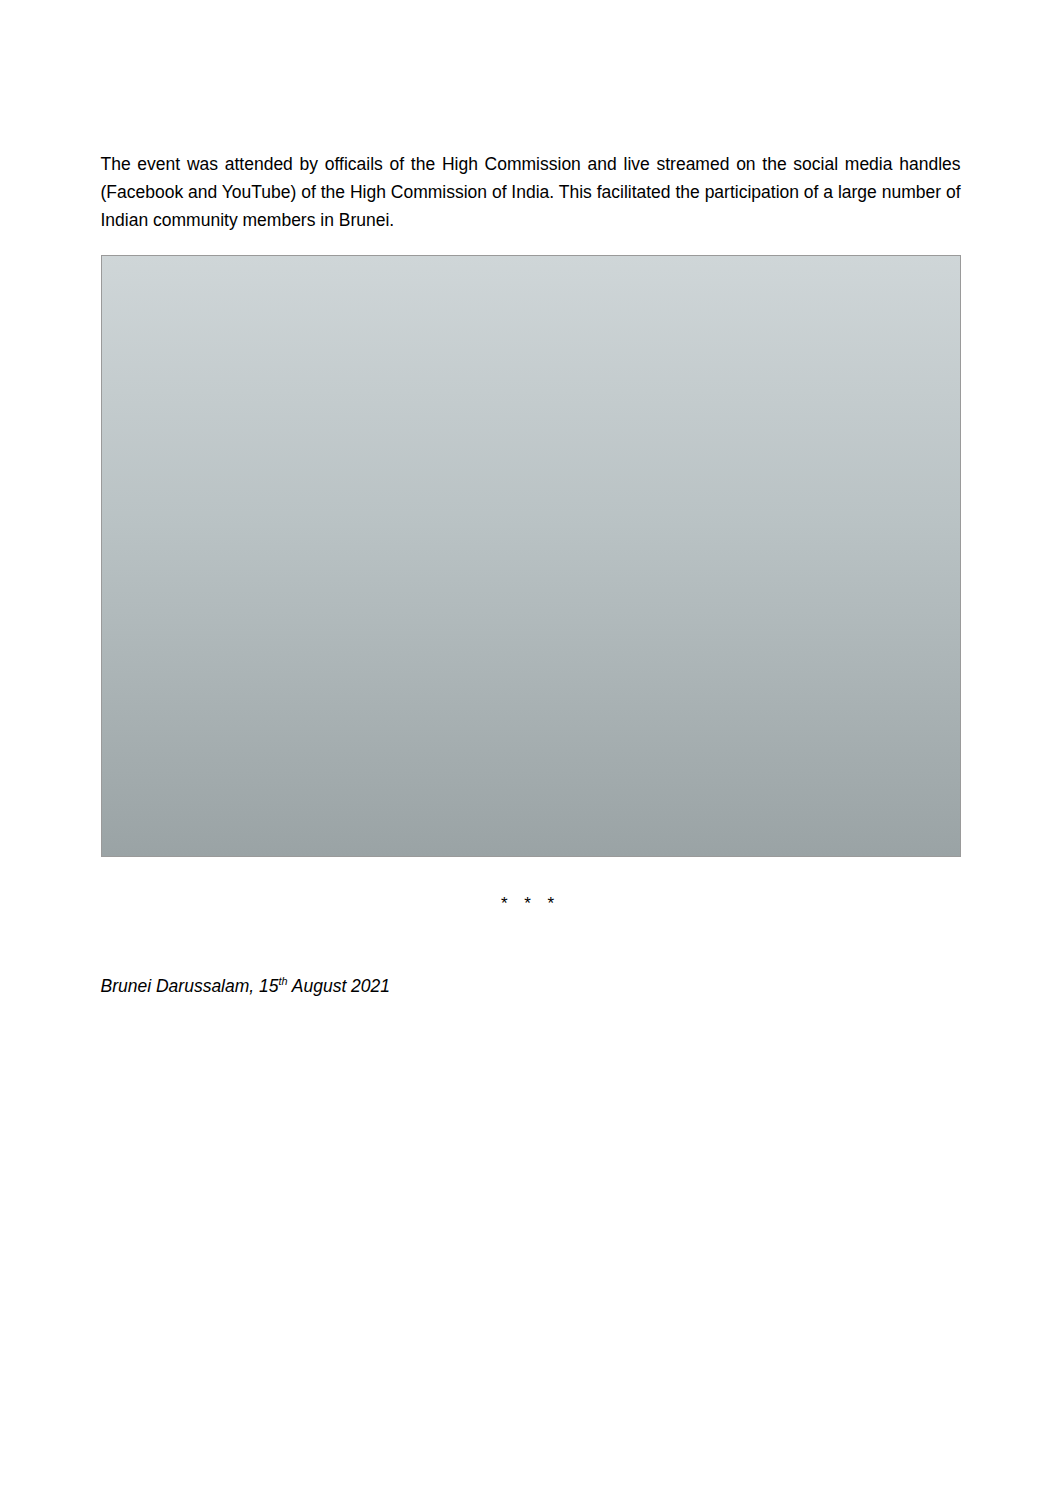The event was attended by officails of the High Commission and live streamed on the social media handles (Facebook and YouTube) of the High Commission of India. This facilitated the participation of a large number of Indian community members in Brunei.
* * *
Brunei Darussalam, 15th August 2021